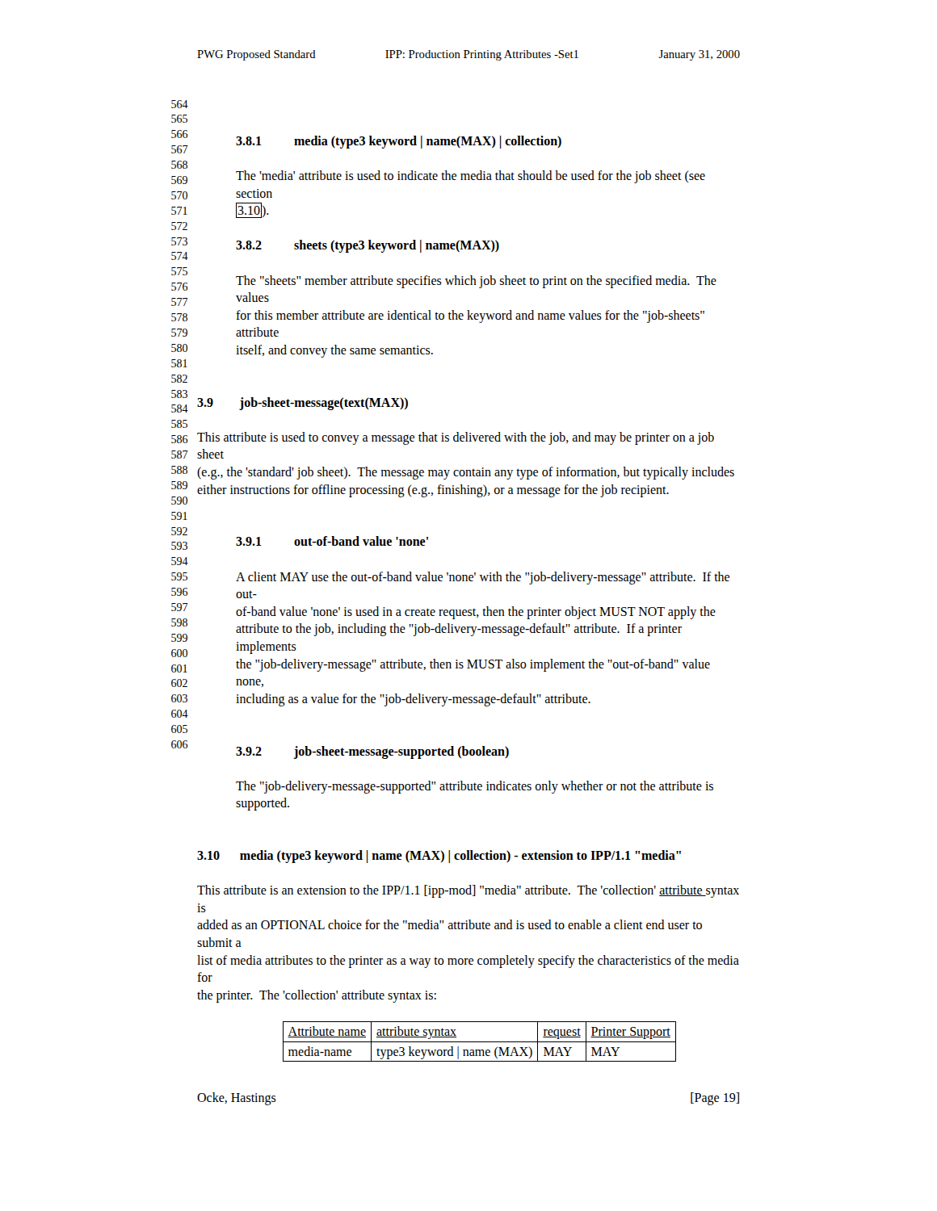PWG Proposed Standard
IPP: Production Printing Attributes -Set1
January 31, 2000
564
565
566
567
568
569
570
571
572
573
574
575
576
577
578
579
580
581
582
583
584
585
586
587
588
589
590
591
592
593
594
595
596
597
598
599
600
601
602
603
604
605
606
3.8.1media (type3 keyword | name(MAX) | collection)
The 'media' attribute is used to indicate the media that should be used for the job sheet (see section
3.10).
3.8.2sheets (type3 keyword | name(MAX))
The "sheets" member attribute specifies which job sheet to print on the specified media. The values
for this member attribute are identical to the keyword and name values for the "job-sheets" attribute
itself, and convey the same semantics.
3.9job-sheet-message(text(MAX))
This attribute is used to convey a message that is delivered with the job, and may be printer on a job sheet
(e.g., the 'standard' job sheet). The message may contain any type of information, but typically includes
either instructions for offline processing (e.g., finishing), or a message for the job recipient.
3.9.1out-of-band value 'none'
A client MAY use the out-of-band value 'none' with the "job-delivery-message" attribute. If the out-
of-band value 'none' is used in a create request, then the printer object MUST NOT apply the
attribute to the job, including the "job-delivery-message-default" attribute. If a printer implements
the "job-delivery-message" attribute, then is MUST also implement the "out-of-band" value none,
including as a value for the "job-delivery-message-default" attribute.
3.9.2job-sheet-message-supported (boolean)
The "job-delivery-message-supported" attribute indicates only whether or not the attribute is
supported.
3.10media (type3 keyword | name (MAX) | collection) - extension to IPP/1.1 "media"
This attribute is an extension to the IPP/1.1 [ipp-mod] "media" attribute. The 'collection' attribute syntax is
added as an OPTIONAL choice for the "media" attribute and is used to enable a client end user to submit a
list of media attributes to the printer as a way to more completely specify the characteristics of the media for
the printer. The 'collection' attribute syntax is:
| Attribute name | attribute syntax | request | Printer Support |
| media-name | type3 keyword / name (MAX) | MAY | MAY |
Ocke, Hastings
[Page 19]